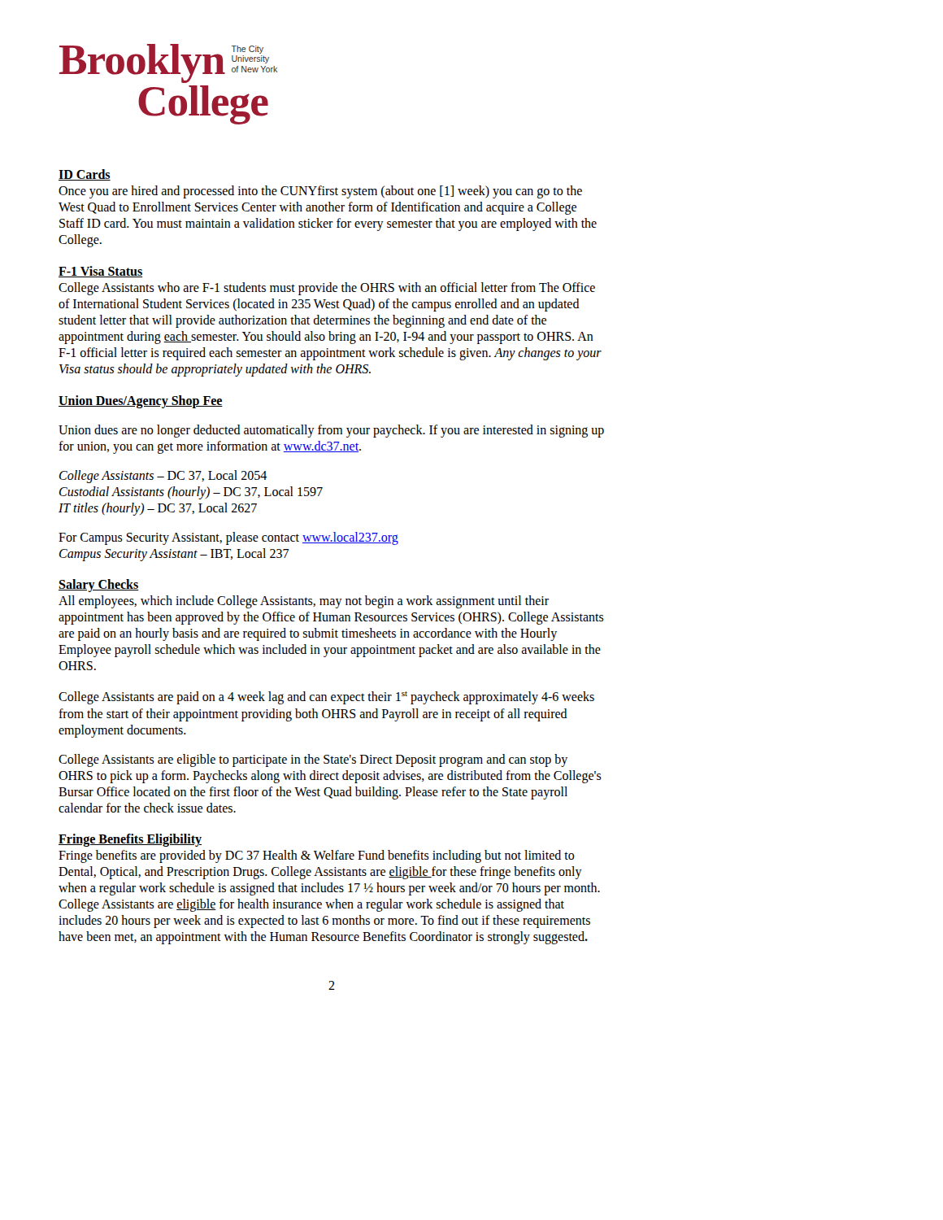Brooklyn The City
University
of New York College
ID Cards
Once you are hired and processed into the CUNYfirst system (about one [1] week) you can go to the West Quad to Enrollment Services Center with another form of Identification and acquire a College Staff ID card. You must maintain a validation sticker for every semester that you are employed with the College.
F-1 Visa Status
College Assistants who are F-1 students must provide the OHRS with an official letter from The Office of International Student Services (located in 235 West Quad) of the campus enrolled and an updated student letter that will provide authorization that determines the beginning and end date of the appointment during each semester. You should also bring an I-20, I-94 and your passport to OHRS. An F-1 official letter is required each semester an appointment work schedule is given. Any changes to your Visa status should be appropriately updated with the OHRS.
Union Dues/Agency Shop Fee
Union dues are no longer deducted automatically from your paycheck. If you are interested in signing up for union, you can get more information at www.dc37.net.
College Assistants – DC 37, Local 2054
Custodial Assistants (hourly) – DC 37, Local 1597
IT titles (hourly) – DC 37, Local 2627
For Campus Security Assistant, please contact www.local237.org
Campus Security Assistant – IBT, Local 237
Salary Checks
All employees, which include College Assistants, may not begin a work assignment until their appointment has been approved by the Office of Human Resources Services (OHRS). College Assistants are paid on an hourly basis and are required to submit timesheets in accordance with the Hourly Employee payroll schedule which was included in your appointment packet and are also available in the OHRS.
College Assistants are paid on a 4 week lag and can expect their 1st paycheck approximately 4-6 weeks from the start of their appointment providing both OHRS and Payroll are in receipt of all required employment documents.
College Assistants are eligible to participate in the State's Direct Deposit program and can stop by OHRS to pick up a form. Paychecks along with direct deposit advises, are distributed from the College's Bursar Office located on the first floor of the West Quad building. Please refer to the State payroll calendar for the check issue dates.
Fringe Benefits Eligibility
Fringe benefits are provided by DC 37 Health & Welfare Fund benefits including but not limited to Dental, Optical, and Prescription Drugs. College Assistants are eligible for these fringe benefits only when a regular work schedule is assigned that includes 17 ½ hours per week and/or 70 hours per month. College Assistants are eligible for health insurance when a regular work schedule is assigned that includes 20 hours per week and is expected to last 6 months or more. To find out if these requirements have been met, an appointment with the Human Resource Benefits Coordinator is strongly suggested.
2